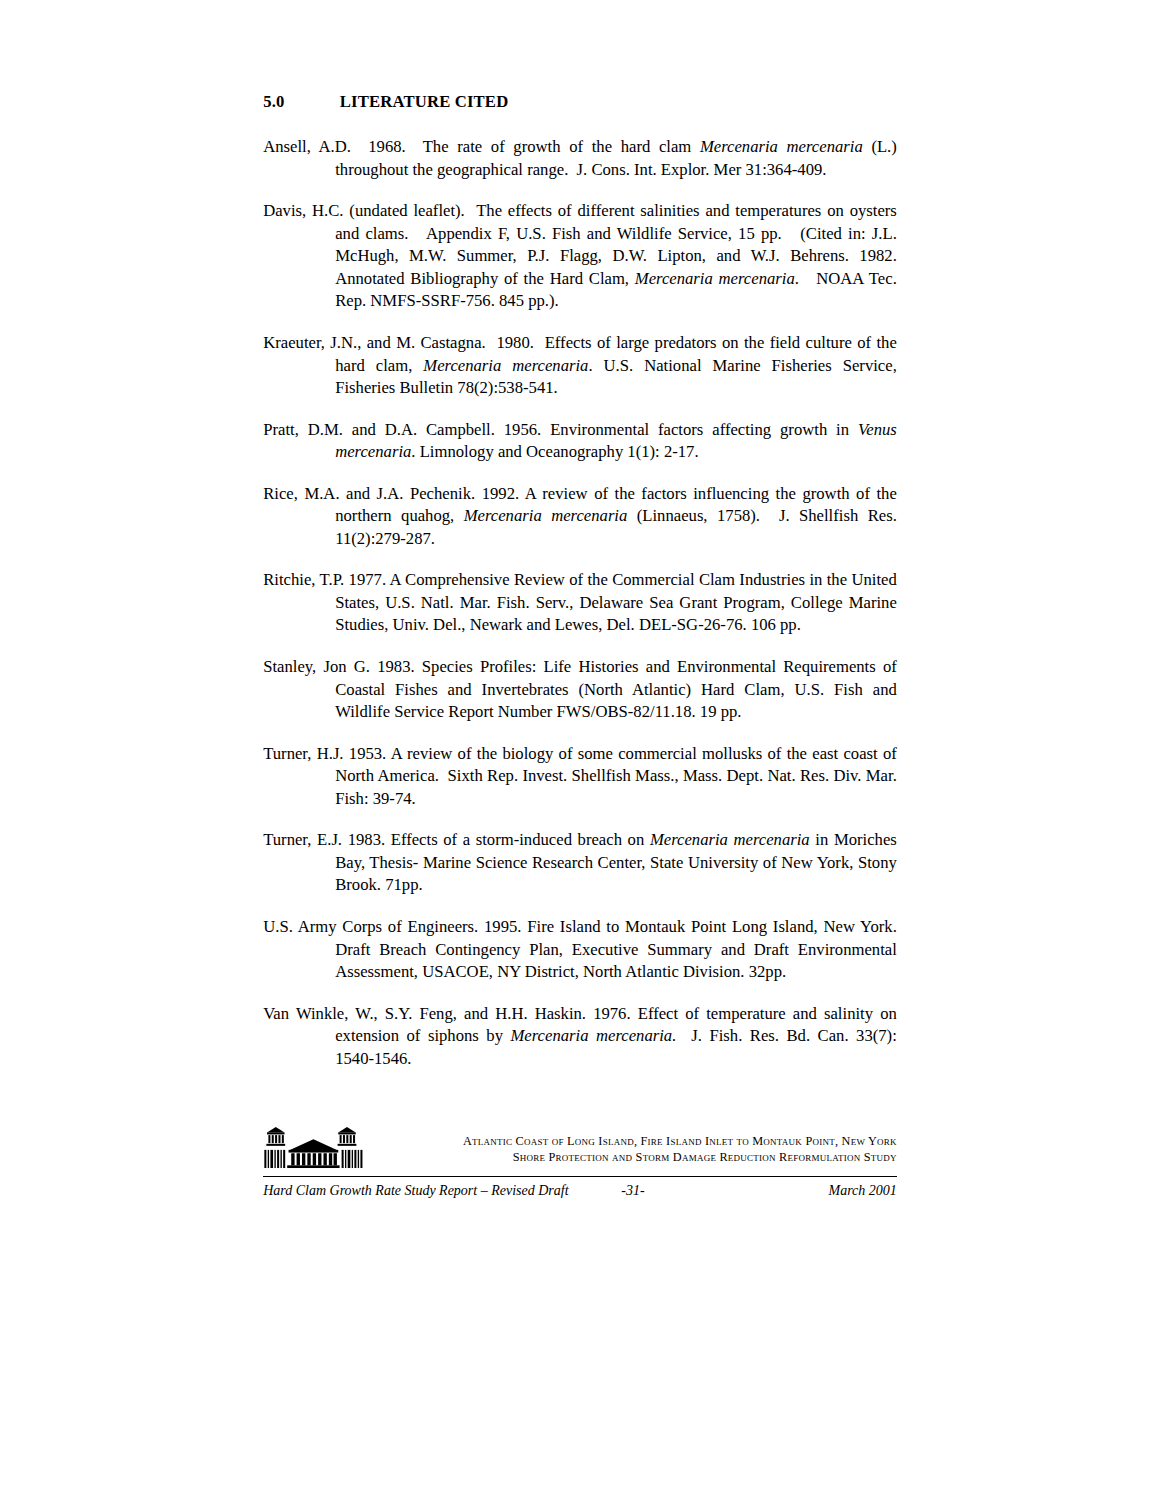5.0 LITERATURE CITED
Ansell, A.D. 1968. The rate of growth of the hard clam Mercenaria mercenaria (L.) throughout the geographical range. J. Cons. Int. Explor. Mer 31:364-409.
Davis, H.C. (undated leaflet). The effects of different salinities and temperatures on oysters and clams. Appendix F, U.S. Fish and Wildlife Service, 15 pp. (Cited in: J.L. McHugh, M.W. Summer, P.J. Flagg, D.W. Lipton, and W.J. Behrens. 1982. Annotated Bibliography of the Hard Clam, Mercenaria mercenaria. NOAA Tec. Rep. NMFS-SSRF-756. 845 pp.).
Kraeuter, J.N., and M. Castagna. 1980. Effects of large predators on the field culture of the hard clam, Mercenaria mercenaria. U.S. National Marine Fisheries Service, Fisheries Bulletin 78(2):538-541.
Pratt, D.M. and D.A. Campbell. 1956. Environmental factors affecting growth in Venus mercenaria. Limnology and Oceanography 1(1): 2-17.
Rice, M.A. and J.A. Pechenik. 1992. A review of the factors influencing the growth of the northern quahog, Mercenaria mercenaria (Linnaeus, 1758). J. Shellfish Res. 11(2):279-287.
Ritchie, T.P. 1977. A Comprehensive Review of the Commercial Clam Industries in the United States, U.S. Natl. Mar. Fish. Serv., Delaware Sea Grant Program, College Marine Studies, Univ. Del., Newark and Lewes, Del. DEL-SG-26-76. 106 pp.
Stanley, Jon G. 1983. Species Profiles: Life Histories and Environmental Requirements of Coastal Fishes and Invertebrates (North Atlantic) Hard Clam, U.S. Fish and Wildlife Service Report Number FWS/OBS-82/11.18. 19 pp.
Turner, H.J. 1953. A review of the biology of some commercial mollusks of the east coast of North America. Sixth Rep. Invest. Shellfish Mass., Mass. Dept. Nat. Res. Div. Mar. Fish: 39-74.
Turner, E.J. 1983. Effects of a storm-induced breach on Mercenaria mercenaria in Moriches Bay, Thesis- Marine Science Research Center, State University of New York, Stony Brook. 71pp.
U.S. Army Corps of Engineers. 1995. Fire Island to Montauk Point Long Island, New York. Draft Breach Contingency Plan, Executive Summary and Draft Environmental Assessment, USACOE, NY District, North Atlantic Division. 32pp.
Van Winkle, W., S.Y. Feng, and H.H. Haskin. 1976. Effect of temperature and salinity on extension of siphons by Mercenaria mercenaria. J. Fish. Res. Bd. Can. 33(7): 1540-1546.
Atlantic Coast of Long Island, Fire Island Inlet to Montauk Point, New York
Shore Protection and Storm Damage Reduction Reformulation Study
Hard Clam Growth Rate Study Report – Revised Draft
-31-
March 2001